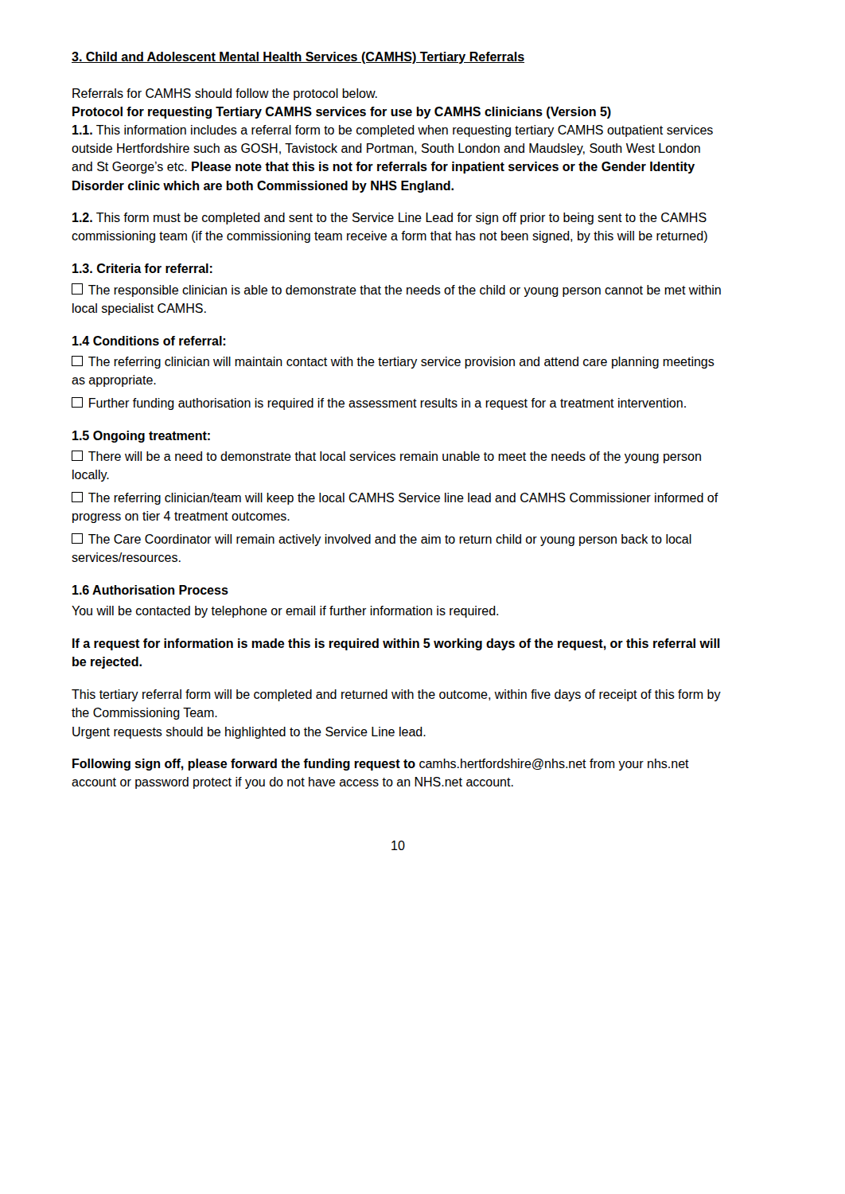3. Child and Adolescent Mental Health Services (CAMHS) Tertiary Referrals
Referrals for CAMHS should follow the protocol below.
Protocol for requesting Tertiary CAMHS services for use by CAMHS clinicians (Version 5)
1.1. This information includes a referral form to be completed when requesting tertiary CAMHS outpatient services outside Hertfordshire such as GOSH, Tavistock and Portman, South London and Maudsley, South West London and St George’s etc. Please note that this is not for referrals for inpatient services or the Gender Identity Disorder clinic which are both Commissioned by NHS England.
1.2. This form must be completed and sent to the Service Line Lead for sign off prior to being sent to the CAMHS commissioning team (if the commissioning team receive a form that has not been signed, by this will be returned)
1.3. Criteria for referral:
The responsible clinician is able to demonstrate that the needs of the child or young person cannot be met within local specialist CAMHS.
1.4 Conditions of referral:
The referring clinician will maintain contact with the tertiary service provision and attend care planning meetings as appropriate.
Further funding authorisation is required if the assessment results in a request for a treatment intervention.
1.5 Ongoing treatment:
There will be a need to demonstrate that local services remain unable to meet the needs of the young person locally.
The referring clinician/team will keep the local CAMHS Service line lead and CAMHS Commissioner informed of progress on tier 4 treatment outcomes.
The Care Coordinator will remain actively involved and the aim to return child or young person back to local services/resources.
1.6 Authorisation Process
You will be contacted by telephone or email if further information is required.
If a request for information is made this is required within 5 working days of the request, or this referral will be rejected.
This tertiary referral form will be completed and returned with the outcome, within five days of receipt of this form by the Commissioning Team.
Urgent requests should be highlighted to the Service Line lead.
Following sign off, please forward the funding request to camhs.hertfordshire@nhs.net from your nhs.net account or password protect if you do not have access to an NHS.net account.
10